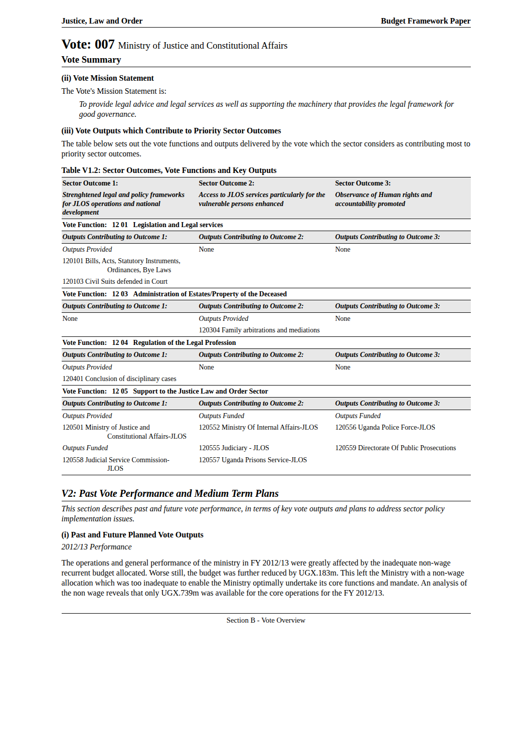Justice, Law and Order Budget Framework Paper
Vote: 007 Ministry of Justice and Constitutional Affairs
Vote Summary
(ii) Vote Mission Statement
The Vote's Mission Statement is:
To provide legal advice and legal services as well as supporting the machinery that provides the legal framework for good governance.
(iii) Vote Outputs which Contribute to Priority Sector Outcomes
The table below sets out the vote functions and outputs delivered by the vote which the sector considers as contributing most to priority sector outcomes.
Table V1.2: Sector Outcomes, Vote Functions and Key Outputs
| Sector Outcome 1: | Sector Outcome 2: | Sector Outcome 3: |
| Strenghtened legal and policy frameworks for JLOS operations and national development | Access to JLOS services particularly for the vulnerable persons enhanced | Observance of Human rights and accountability promoted |
| Vote Function: 12 01 Legislation and Legal services |
| Outputs Contributing to Outcome 1: | Outputs Contributing to Outcome 2: | Outputs Contributing to Outcome 3: |
| Outputs Provided | None | None |
| 120101 Bills, Acts, Statutory Instruments, Ordinances, Bye Laws | | |
| 120103 Civil Suits defended in Court | | |
| Vote Function: 12 03 Administration of Estates/Property of the Deceased |
| Outputs Contributing to Outcome 1: | Outputs Contributing to Outcome 2: | Outputs Contributing to Outcome 3: |
| None | Outputs Provided | None |
| | 120304 Family arbitrations and mediations | |
| Vote Function: 12 04 Regulation of the Legal Profession |
| Outputs Contributing to Outcome 1: | Outputs Contributing to Outcome 2: | Outputs Contributing to Outcome 3: |
| Outputs Provided | None | None |
| 120401 Conclusion of disciplinary cases | | |
| Vote Function: 12 05 Support to the Justice Law and Order Sector |
| Outputs Contributing to Outcome 1: | Outputs Contributing to Outcome 2: | Outputs Contributing to Outcome 3: |
| Outputs Provided | Outputs Funded | Outputs Funded |
| 120501 Ministry of Justice and Constitutional Affairs-JLOS | 120552 Ministry Of Internal Affairs-JLOS | 120556 Uganda Police Force-JLOS |
| Outputs Funded | 120555 Judiciary - JLOS | 120559 Directorate Of Public Prosecutions |
| 120558 Judicial Service Commission- JLOS | 120557 Uganda Prisons Service-JLOS | |
V2: Past Vote Performance and Medium Term Plans
This section describes past and future vote performance, in terms of key vote outputs and plans to address sector policy implementation issues.
(i) Past and Future Planned Vote Outputs
2012/13 Performance
The operations and general performance of the ministry in FY 2012/13 were greatly affected by the inadequate non-wage recurrent budget allocated. Worse still, the budget was further reduced by UGX.183m. This left the Ministry with a non-wage allocation which was too inadequate to enable the Ministry optimally undertake its core functions and mandate. An analysis of the non wage reveals that only UGX.739m was available for the core operations for the FY 2012/13.
Section B - Vote Overview